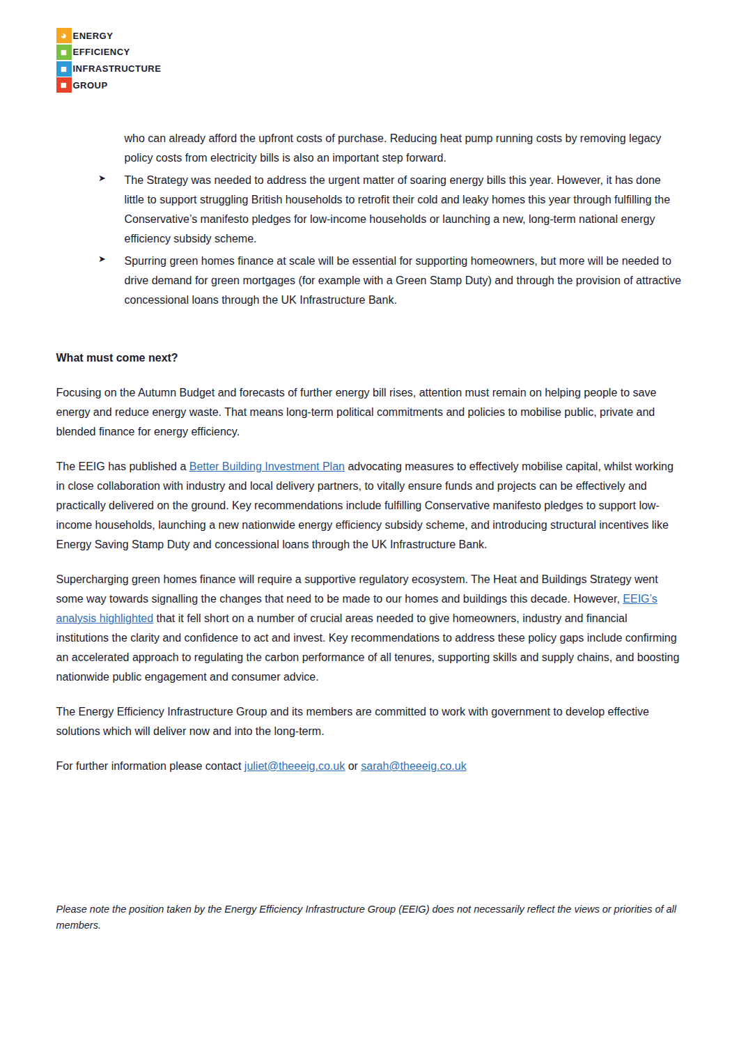| ◕ | ENERGY |
| ■ | EFFICIENCY |
| ■ | INFRASTRUCTURE |
| ■ | GROUP |
who can already afford the upfront costs of purchase. Reducing heat pump running costs by removing legacy policy costs from electricity bills is also an important step forward.
The Strategy was needed to address the urgent matter of soaring energy bills this year. However, it has done little to support struggling British households to retrofit their cold and leaky homes this year through fulfilling the Conservative’s manifesto pledges for low-income households or launching a new, long-term national energy efficiency subsidy scheme.
Spurring green homes finance at scale will be essential for supporting homeowners, but more will be needed to drive demand for green mortgages (for example with a Green Stamp Duty) and through the provision of attractive concessional loans through the UK Infrastructure Bank.
What must come next?
Focusing on the Autumn Budget and forecasts of further energy bill rises, attention must remain on helping people to save energy and reduce energy waste. That means long-term political commitments and policies to mobilise public, private and blended finance for energy efficiency.
The EEIG has published a Better Building Investment Plan advocating measures to effectively mobilise capital, whilst working in close collaboration with industry and local delivery partners, to vitally ensure funds and projects can be effectively and practically delivered on the ground. Key recommendations include fulfilling Conservative manifesto pledges to support low-income households, launching a new nationwide energy efficiency subsidy scheme, and introducing structural incentives like Energy Saving Stamp Duty and concessional loans through the UK Infrastructure Bank.
Supercharging green homes finance will require a supportive regulatory ecosystem. The Heat and Buildings Strategy went some way towards signalling the changes that need to be made to our homes and buildings this decade. However, EEIG’s analysis highlighted that it fell short on a number of crucial areas needed to give homeowners, industry and financial institutions the clarity and confidence to act and invest. Key recommendations to address these policy gaps include confirming an accelerated approach to regulating the carbon performance of all tenures, supporting skills and supply chains, and boosting nationwide public engagement and consumer advice.
The Energy Efficiency Infrastructure Group and its members are committed to work with government to develop effective solutions which will deliver now and into the long-term.
For further information please contact juliet@theeeig.co.uk or sarah@theeeig.co.uk
Please note the position taken by the Energy Efficiency Infrastructure Group (EEIG) does not necessarily reflect the views or priorities of all members.